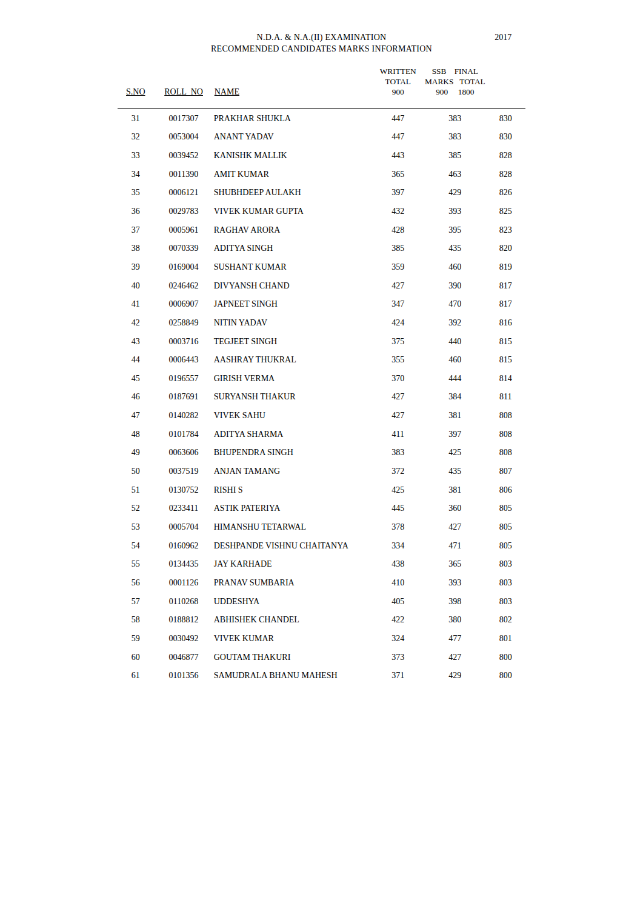2017
N.D.A. & N.A.(II) EXAMINATION
RECOMMENDED CANDIDATES MARKS INFORMATION
| S.NO | ROLL NO | NAME | WRITTEN TOTAL 900 | SSB FINAL MARKS TOTAL 900 1800 | |
| --- | --- | --- | --- | --- | --- |
| 31 | 0017307 | PRAKHAR SHUKLA | 447 | 383 | 830 |
| 32 | 0053004 | ANANT YADAV | 447 | 383 | 830 |
| 33 | 0039452 | KANISHK MALLIK | 443 | 385 | 828 |
| 34 | 0011390 | AMIT KUMAR | 365 | 463 | 828 |
| 35 | 0006121 | SHUBHDEEP AULAKH | 397 | 429 | 826 |
| 36 | 0029783 | VIVEK KUMAR GUPTA | 432 | 393 | 825 |
| 37 | 0005961 | RAGHAV ARORA | 428 | 395 | 823 |
| 38 | 0070339 | ADITYA SINGH | 385 | 435 | 820 |
| 39 | 0169004 | SUSHANT KUMAR | 359 | 460 | 819 |
| 40 | 0246462 | DIVYANSH CHAND | 427 | 390 | 817 |
| 41 | 0006907 | JAPNEET SINGH | 347 | 470 | 817 |
| 42 | 0258849 | NITIN YADAV | 424 | 392 | 816 |
| 43 | 0003716 | TEGJEET SINGH | 375 | 440 | 815 |
| 44 | 0006443 | AASHRAY THUKRAL | 355 | 460 | 815 |
| 45 | 0196557 | GIRISH VERMA | 370 | 444 | 814 |
| 46 | 0187691 | SURYANSH THAKUR | 427 | 384 | 811 |
| 47 | 0140282 | VIVEK SAHU | 427 | 381 | 808 |
| 48 | 0101784 | ADITYA SHARMA | 411 | 397 | 808 |
| 49 | 0063606 | BHUPENDRA SINGH | 383 | 425 | 808 |
| 50 | 0037519 | ANJAN TAMANG | 372 | 435 | 807 |
| 51 | 0130752 | RISHI S | 425 | 381 | 806 |
| 52 | 0233411 | ASTIK PATERIYA | 445 | 360 | 805 |
| 53 | 0005704 | HIMANSHU TETARWAL | 378 | 427 | 805 |
| 54 | 0160962 | DESHPANDE VISHNU CHAITANYA | 334 | 471 | 805 |
| 55 | 0134435 | JAY KARHADE | 438 | 365 | 803 |
| 56 | 0001126 | PRANAV SUMBARIA | 410 | 393 | 803 |
| 57 | 0110268 | UDDESHYA | 405 | 398 | 803 |
| 58 | 0188812 | ABHISHEK CHANDEL | 422 | 380 | 802 |
| 59 | 0030492 | VIVEK KUMAR | 324 | 477 | 801 |
| 60 | 0046877 | GOUTAM THAKURI | 373 | 427 | 800 |
| 61 | 0101356 | SAMUDRALA BHANU MAHESH | 371 | 429 | 800 |